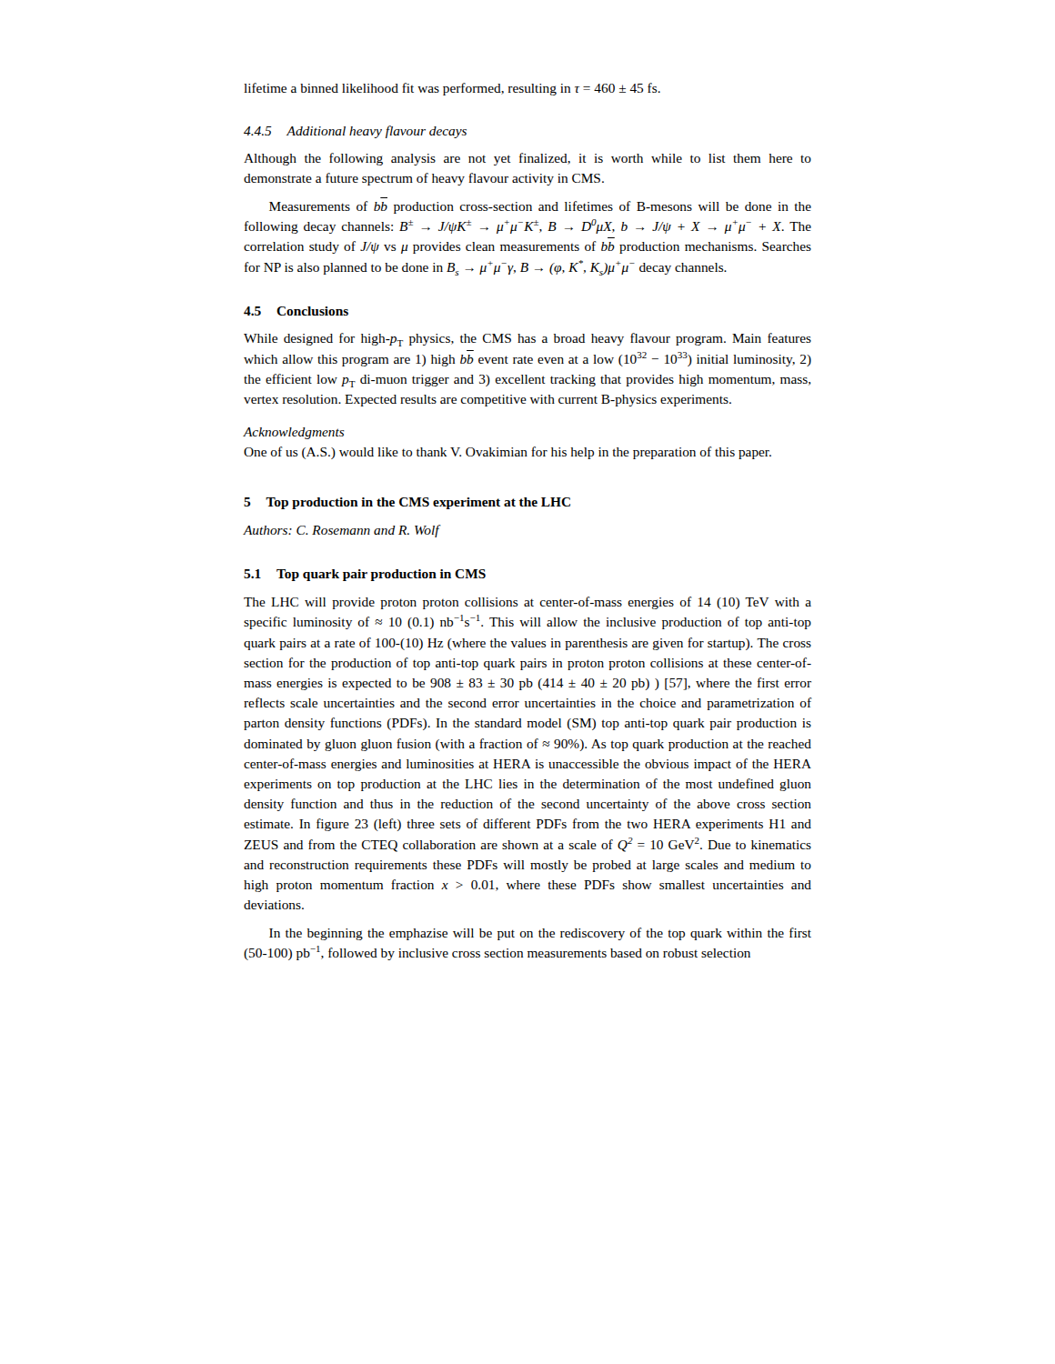lifetime a binned likelihood fit was performed, resulting in τ = 460 ± 45 fs.
4.4.5 Additional heavy flavour decays
Although the following analysis are not yet finalized, it is worth while to list them here to demonstrate a future spectrum of heavy flavour activity in CMS.
Measurements of bb production cross-section and lifetimes of B-mesons will be done in the following decay channels: B± → J/ψK± → μ+μ−K±, B → D0μX, b → J/ψ + X → μ+μ− + X. The correlation study of J/ψ vs μ provides clean measurements of bb production mechanisms. Searches for NP is also planned to be done in Bs → μ+μ−γ, B → (φ, K*, Ks)μ+μ− decay channels.
4.5 Conclusions
While designed for high-pT physics, the CMS has a broad heavy flavour program. Main features which allow this program are 1) high bb event rate even at a low (1032 − 1033) initial luminosity, 2) the efficient low pT di-muon trigger and 3) excellent tracking that provides high momentum, mass, vertex resolution. Expected results are competitive with current B-physics experiments.
Acknowledgments
One of us (A.S.) would like to thank V. Ovakimian for his help in the preparation of this paper.
5 Top production in the CMS experiment at the LHC
Authors: C. Rosemann and R. Wolf
5.1 Top quark pair production in CMS
The LHC will provide proton proton collisions at center-of-mass energies of 14 (10) TeV with a specific luminosity of ≈ 10 (0.1) nb−1s−1. This will allow the inclusive production of top anti-top quark pairs at a rate of 100-(10) Hz (where the values in parenthesis are given for startup). The cross section for the production of top anti-top quark pairs in proton proton collisions at these center-of-mass energies is expected to be 908 ± 83 ± 30 pb (414 ± 40 ± 20 pb) ) [57], where the first error reflects scale uncertainties and the second error uncertainties in the choice and parametrization of parton density functions (PDFs). In the standard model (SM) top anti-top quark pair production is dominated by gluon gluon fusion (with a fraction of ≈ 90%). As top quark production at the reached center-of-mass energies and luminosities at HERA is unaccessible the obvious impact of the HERA experiments on top production at the LHC lies in the determination of the most undefined gluon density function and thus in the reduction of the second uncertainty of the above cross section estimate. In figure 23 (left) three sets of different PDFs from the two HERA experiments H1 and ZEUS and from the CTEQ collaboration are shown at a scale of Q2 = 10 GeV2. Due to kinematics and reconstruction requirements these PDFs will mostly be probed at large scales and medium to high proton momentum fraction x > 0.01, where these PDFs show smallest uncertainties and deviations.
In the beginning the emphazise will be put on the rediscovery of the top quark within the first (50-100) pb−1, followed by inclusive cross section measurements based on robust selection